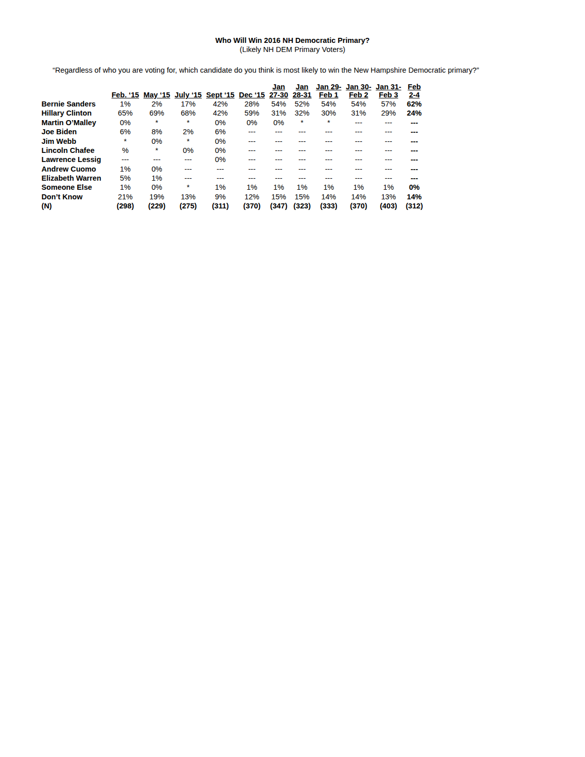Who Will Win 2016 NH Democratic Primary?
(Likely NH DEM Primary Voters)
“Regardless of who you are voting for, which candidate do you think is most likely to win the New Hampshire Democratic primary?”
| | Feb. ‘15 | May ‘15 | July ‘15 | Sept ‘15 | Dec ‘15 | Jan 27-30 | Jan 28-31 | Jan 29- Feb 1 | Jan 30- Feb 2 | Jan 31- Feb 3 | Feb 2-4 |
| --- | --- | --- | --- | --- | --- | --- | --- | --- | --- | --- | --- |
| Bernie Sanders | 1% | 2% | 17% | 42% | 28% | 54% | 52% | 54% | 54% | 57% | 62% |
| Hillary Clinton | 65% | 69% | 68% | 42% | 59% | 31% | 32% | 30% | 31% | 29% | 24% |
| Martin O’Malley | 0% | * | * | 0% | 0% | 0% | * | * | --- | --- | --- |
| Joe Biden | 6% | 8% | 2% | 6% | --- | --- | --- | --- | --- | --- | --- |
| Jim Webb | * | 0% | * | 0% | --- | --- | --- | --- | --- | --- | --- |
| Lincoln Chafee | % | * | 0% | 0% | --- | --- | --- | --- | --- | --- | --- |
| Lawrence Lessig | --- | --- | --- | 0% | --- | --- | --- | --- | --- | --- | --- |
| Andrew Cuomo | 1% | 0% | --- | --- | --- | --- | --- | --- | --- | --- | --- |
| Elizabeth Warren | 5% | 1% | --- | --- | --- | --- | --- | --- | --- | --- | --- |
| Someone Else | 1% | 0% | * | 1% | 1% | 1% | 1% | 1% | 1% | 1% | 0% |
| Don’t Know | 21% | 19% | 13% | 9% | 12% | 15% | 15% | 14% | 14% | 13% | 14% |
| (N) | (298) | (229) | (275) | (311) | (370) | (347) | (323) | (333) | (370) | (403) | (312) |